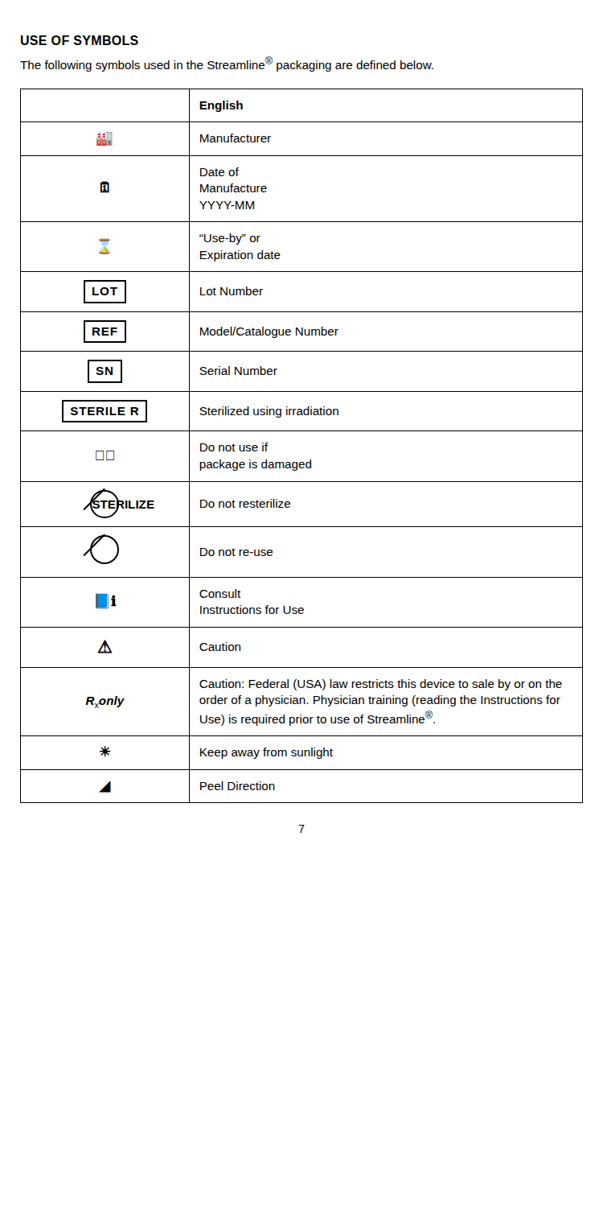Use of Symbols
The following symbols used in the Streamline® packaging are defined below.
| | English |
| --- | --- |
| 🏭 | Manufacturer |
| 🗓 | Date of Manufacture YYYY-MM |
| ⌛ | “Use-by” or Expiration date |
| LOT | Lot Number |
| REF | Model/Catalogue Number |
| SN | Serial Number |
| STERILE R | Sterilized using irradiation |
| 📦⃠ | Do not use if package is damaged |
| STERILIZE | Do not resterilize |
| | Do not re-use |
| 📘ℹ | Consult Instructions for Use |
| ⚠ | Caution |
| R x only | Caution: Federal (USA) law restricts this device to sale by or on the order of a physician. Physician training (reading the Instructions for Use) is required prior to use of Streamline ® . |
| ☀ | Keep away from sunlight |
| ◢ | Peel Direction |
7